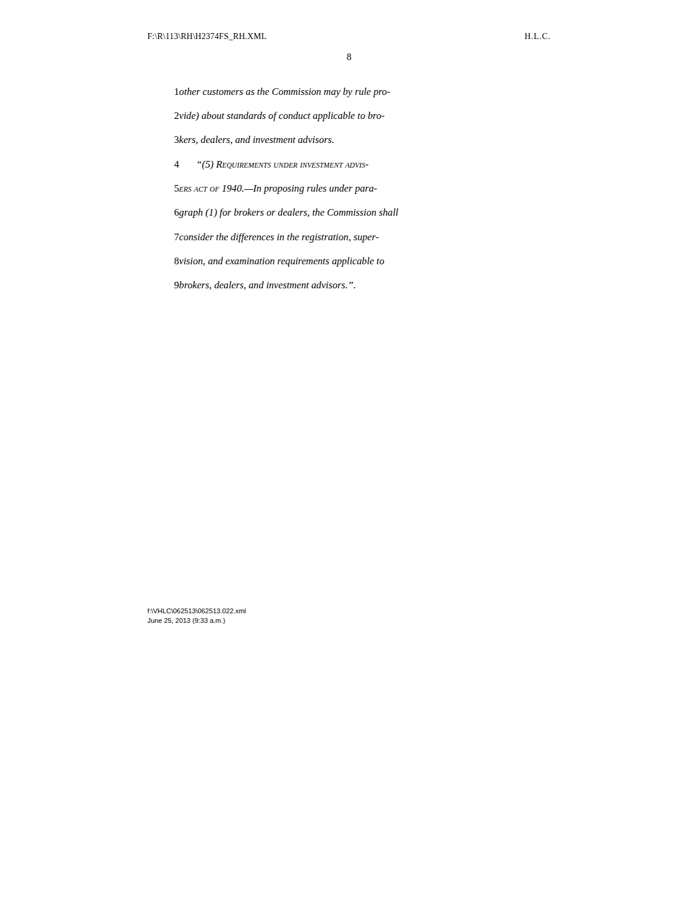F:\R\113\RH\H2374FS_RH.XML
H.L.C.
8
| 1 | other customers as the Commission may by rule pro- |
| 2 | vide) about standards of conduct applicable to bro- |
| 3 | kers, dealers, and investment advisors. |
| 4 | “ (5) Requirements under investment advis- |
| 5 | ers act of 1940. — In proposing rules under para- |
| 6 | graph (1) for brokers or dealers, the Commission shall |
| 7 | consider the differences in the registration, super- |
| 8 | vision, and examination requirements applicable to |
| 9 | brokers, dealers, and investment advisors.”. |
f:\VHLC\062513\062513.022.xml
June 25, 2013 (9:33 a.m.)